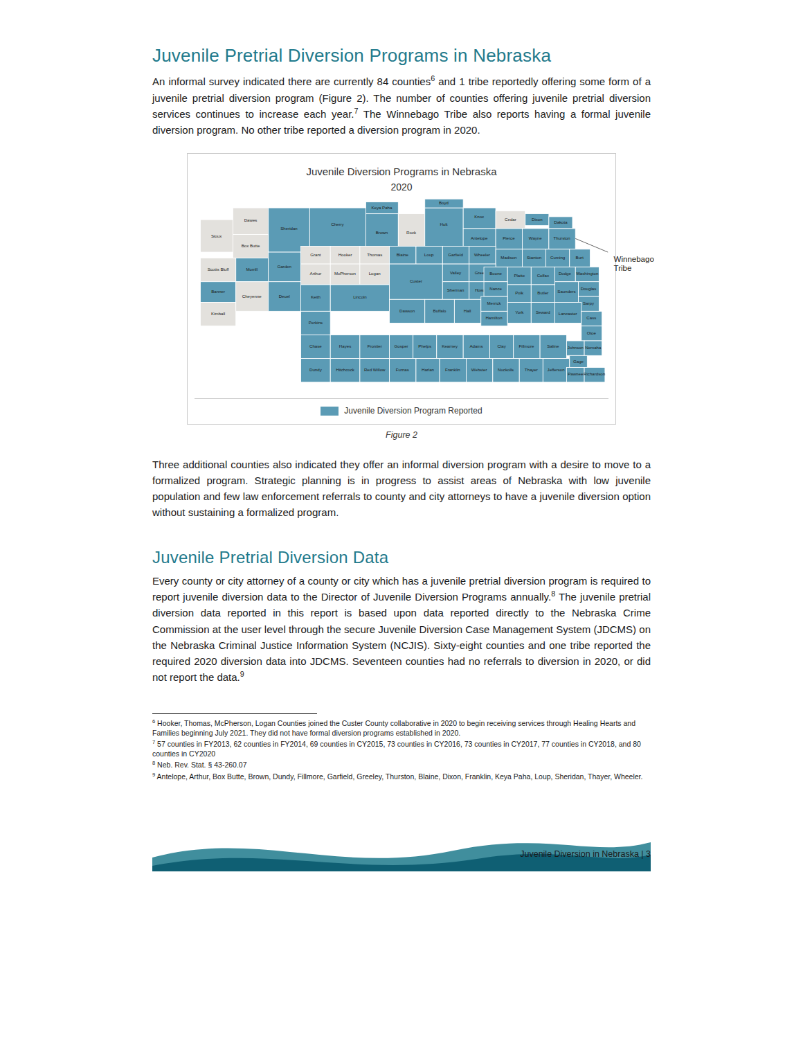Juvenile Pretrial Diversion Programs in Nebraska
An informal survey indicated there are currently 84 counties6 and 1 tribe reportedly offering some form of a juvenile pretrial diversion program (Figure 2). The number of counties offering juvenile pretrial diversion services continues to increase each year.7 The Winnebago Tribe also reports having a formal juvenile diversion program. No other tribe reported a diversion program in 2020.
Juvenile Diversion Programs in Nebraska2020
Sioux Dawes Sheridan Cherry Brown Rock Holt Keya Paha Boyd Knox Cedar Dixon Dakota Box Butte Antelope Pierce Wayne Thurston Scotts Bluff Morrill Garden Grant Hooker Thomas Blaine Loup Garfield Wheeler Madison Stanton Cuming Burt Banner Arthur McPherson Logan Custer Valley Greeley Boone Platte Colfax Dodge Washington Kimball Cheyenne Deuel Keith Lincoln Sherman Howard Nance Polk Butler Saunders Douglas Sarpy Perkins Dawson Buffalo Hall Merrick Hamilton York Seward Lancaster Cass Chase Hayes Frontier Gosper Phelps Kearney Adams Clay Fillmore Saline Otoe Johnson Nemaha Dundy Hitchcock Red Willow Furnas Harlan Franklin Webster Nuckolls Thayer Jefferson Gage Pawnee Richardson
Winnebago
Tribe
Juvenile Diversion Program Reported
Figure 2
Three additional counties also indicated they offer an informal diversion program with a desire to move to a formalized program. Strategic planning is in progress to assist areas of Nebraska with low juvenile population and few law enforcement referrals to county and city attorneys to have a juvenile diversion option without sustaining a formalized program.
Juvenile Pretrial Diversion Data
Every county or city attorney of a county or city which has a juvenile pretrial diversion program is required to report juvenile diversion data to the Director of Juvenile Diversion Programs annually.8 The juvenile pretrial diversion data reported in this report is based upon data reported directly to the Nebraska Crime Commission at the user level through the secure Juvenile Diversion Case Management System (JDCMS) on the Nebraska Criminal Justice Information System (NCJIS). Sixty-eight counties and one tribe reported the required 2020 diversion data into JDCMS. Seventeen counties had no referrals to diversion in 2020, or did not report the data.9
6 Hooker, Thomas, McPherson, Logan Counties joined the Custer County collaborative in 2020 to begin receiving services through Healing Hearts and Families beginning July 2021. They did not have formal diversion programs established in 2020.
7 57 counties in FY2013, 62 counties in FY2014, 69 counties in CY2015, 73 counties in CY2016, 73 counties in CY2017, 77 counties in CY2018, and 80 counties in CY2020
8 Neb. Rev. Stat. § 43-260.07
9 Antelope, Arthur, Box Butte, Brown, Dundy, Fillmore, Garfield, Greeley, Thurston, Blaine, Dixon, Franklin, Keya Paha, Loup, Sheridan, Thayer, Wheeler.
Juvenile Diversion in Nebraska | 3